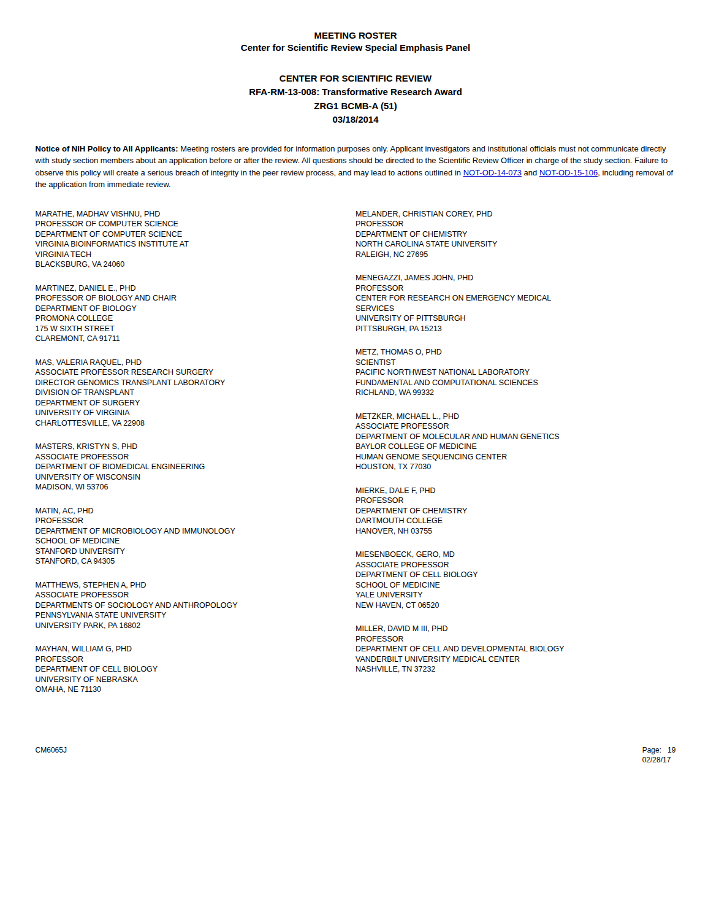MEETING ROSTER
Center for Scientific Review Special Emphasis Panel
CENTER FOR SCIENTIFIC REVIEW
RFA-RM-13-008: Transformative Research Award
ZRG1 BCMB-A (51)
03/18/2014
Notice of NIH Policy to All Applicants: Meeting rosters are provided for information purposes only. Applicant investigators and institutional officials must not communicate directly with study section members about an application before or after the review. All questions should be directed to the Scientific Review Officer in charge of the study section. Failure to observe this policy will create a serious breach of integrity in the peer review process, and may lead to actions outlined in NOT-OD-14-073 and NOT-OD-15-106, including removal of the application from immediate review.
| MARATHE, MADHAV VISHNU, PHD PROFESSOR OF COMPUTER SCIENCE DEPARTMENT OF COMPUTER SCIENCE VIRGINIA BIOINFORMATICS INSTITUTE AT VIRGINIA TECH BLACKSBURG, VA 24060 MARTINEZ, DANIEL E., PHD PROFESSOR OF BIOLOGY AND CHAIR DEPARTMENT OF BIOLOGY PROMONA COLLEGE 175 W SIXTH STREET CLAREMONT, CA 91711 MAS, VALERIA RAQUEL, PHD ASSOCIATE PROFESSOR RESEARCH SURGERY DIRECTOR GENOMICS TRANSPLANT LABORATORY DIVISION OF TRANSPLANT DEPARTMENT OF SURGERY UNIVERSITY OF VIRGINIA CHARLOTTESVILLE, VA 22908 MASTERS, KRISTYN S, PHD ASSOCIATE PROFESSOR DEPARTMENT OF BIOMEDICAL ENGINEERING UNIVERSITY OF WISCONSIN MADISON, WI 53706 MATIN, AC, PHD PROFESSOR DEPARTMENT OF MICROBIOLOGY AND IMMUNOLOGY SCHOOL OF MEDICINE STANFORD UNIVERSITY STANFORD, CA 94305 MATTHEWS, STEPHEN A, PHD ASSOCIATE PROFESSOR DEPARTMENTS OF SOCIOLOGY AND ANTHROPOLOGY PENNSYLVANIA STATE UNIVERSITY UNIVERSITY PARK, PA 16802 MAYHAN, WILLIAM G, PHD PROFESSOR DEPARTMENT OF CELL BIOLOGY UNIVERSITY OF NEBRASKA OMAHA, NE 71130 | MELANDER, CHRISTIAN COREY, PHD PROFESSOR DEPARTMENT OF CHEMISTRY NORTH CAROLINA STATE UNIVERSITY RALEIGH, NC 27695 MENEGAZZI, JAMES JOHN, PHD PROFESSOR CENTER FOR RESEARCH ON EMERGENCY MEDICAL SERVICES UNIVERSITY OF PITTSBURGH PITTSBURGH, PA 15213 METZ, THOMAS O, PHD SCIENTIST PACIFIC NORTHWEST NATIONAL LABORATORY FUNDAMENTAL AND COMPUTATIONAL SCIENCES RICHLAND, WA 99332 METZKER, MICHAEL L., PHD ASSOCIATE PROFESSOR DEPARTMENT OF MOLECULAR AND HUMAN GENETICS BAYLOR COLLEGE OF MEDICINE HUMAN GENOME SEQUENCING CENTER HOUSTON, TX 77030 MIERKE, DALE F, PHD PROFESSOR DEPARTMENT OF CHEMISTRY DARTMOUTH COLLEGE HANOVER, NH 03755 MIESENBOECK, GERO, MD ASSOCIATE PROFESSOR DEPARTMENT OF CELL BIOLOGY SCHOOL OF MEDICINE YALE UNIVERSITY NEW HAVEN, CT 06520 MILLER, DAVID M III, PHD PROFESSOR DEPARTMENT OF CELL AND DEVELOPMENTAL BIOLOGY VANDERBILT UNIVERSITY MEDICAL CENTER NASHVILLE, TN 37232 |
CM6065J
Page: 19
02/28/17